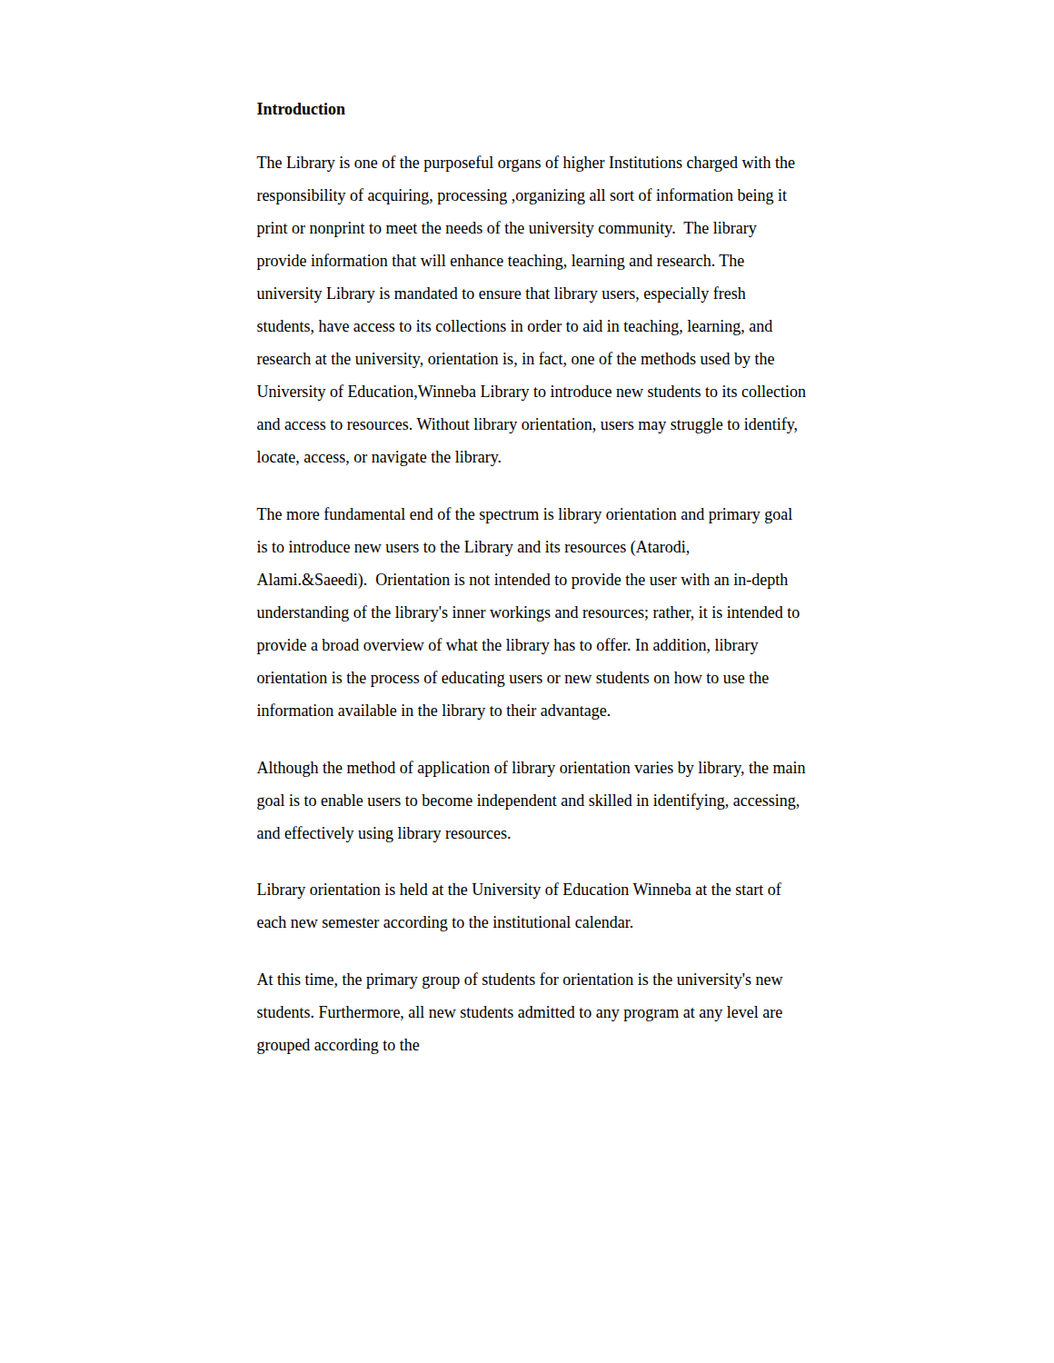Introduction
The Library is one of the purposeful organs of higher Institutions charged with the responsibility of acquiring, processing ,organizing all sort of information being it print or nonprint to meet the needs of the university community. The library provide information that will enhance teaching, learning and research. The university Library is mandated to ensure that library users, especially fresh students, have access to its collections in order to aid in teaching, learning, and research at the university, orientation is, in fact, one of the methods used by the University of Education,Winneba Library to introduce new students to its collection and access to resources. Without library orientation, users may struggle to identify, locate, access, or navigate the library.
The more fundamental end of the spectrum is library orientation and primary goal is to introduce new users to the Library and its resources (Atarodi, Alami.&Saeedi). Orientation is not intended to provide the user with an in-depth understanding of the library's inner workings and resources; rather, it is intended to provide a broad overview of what the library has to offer. In addition, library orientation is the process of educating users or new students on how to use the information available in the library to their advantage.
Although the method of application of library orientation varies by library, the main goal is to enable users to become independent and skilled in identifying, accessing, and effectively using library resources.
Library orientation is held at the University of Education Winneba at the start of each new semester according to the institutional calendar.
At this time, the primary group of students for orientation is the university's new students. Furthermore, all new students admitted to any program at any level are grouped according to the